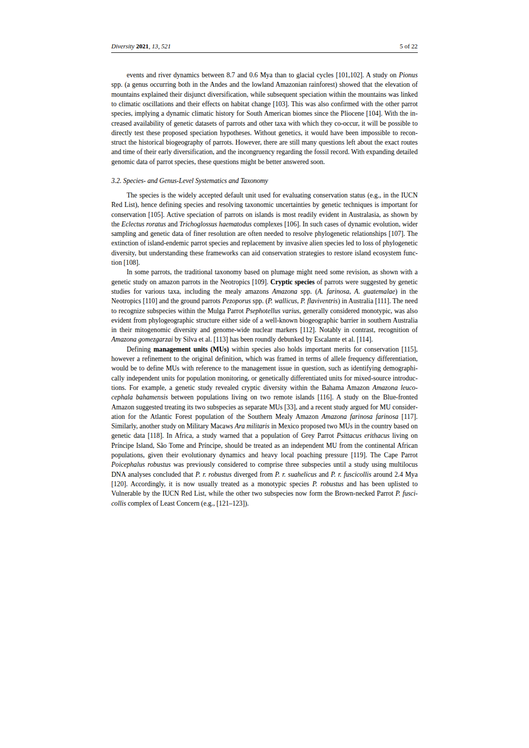Diversity 2021, 13, 521
5 of 22
events and river dynamics between 8.7 and 0.6 Mya than to glacial cycles [101,102]. A study on Pionus spp. (a genus occurring both in the Andes and the lowland Amazonian rainforest) showed that the elevation of mountains explained their disjunct diversification, while subsequent speciation within the mountains was linked to climatic oscillations and their effects on habitat change [103]. This was also confirmed with the other parrot species, implying a dynamic climatic history for South American biomes since the Pliocene [104]. With the increased availability of genetic datasets of parrots and other taxa with which they co-occur, it will be possible to directly test these proposed speciation hypotheses. Without genetics, it would have been impossible to reconstruct the historical biogeography of parrots. However, there are still many questions left about the exact routes and time of their early diversification, and the incongruency regarding the fossil record. With expanding detailed genomic data of parrot species, these questions might be better answered soon.
3.2. Species- and Genus-Level Systematics and Taxonomy
The species is the widely accepted default unit used for evaluating conservation status (e.g., in the IUCN Red List), hence defining species and resolving taxonomic uncertainties by genetic techniques is important for conservation [105]. Active speciation of parrots on islands is most readily evident in Australasia, as shown by the Eclectus roratus and Trichoglossus haematodus complexes [106]. In such cases of dynamic evolution, wider sampling and genetic data of finer resolution are often needed to resolve phylogenetic relationships [107]. The extinction of island-endemic parrot species and replacement by invasive alien species led to loss of phylogenetic diversity, but understanding these frameworks can aid conservation strategies to restore island ecosystem function [108].
In some parrots, the traditional taxonomy based on plumage might need some revision, as shown with a genetic study on amazon parrots in the Neotropics [109]. Cryptic species of parrots were suggested by genetic studies for various taxa, including the mealy amazons Amazona spp. (A. farinosa, A. guatemalae) in the Neotropics [110] and the ground parrots Pezoporus spp. (P. wallicus, P. flaviventris) in Australia [111]. The need to recognize subspecies within the Mulga Parrot Psephotellus varius, generally considered monotypic, was also evident from phylogeographic structure either side of a well-known biogeographic barrier in southern Australia in their mitogenomic diversity and genome-wide nuclear markers [112]. Notably in contrast, recognition of Amazona gomezgarzai by Silva et al. [113] has been roundly debunked by Escalante et al. [114].
Defining management units (MUs) within species also holds important merits for conservation [115], however a refinement to the original definition, which was framed in terms of allele frequency differentiation, would be to define MUs with reference to the management issue in question, such as identifying demographically independent units for population monitoring, or genetically differentiated units for mixed-source introductions. For example, a genetic study revealed cryptic diversity within the Bahama Amazon Amazona leucocephala bahamensis between populations living on two remote islands [116]. A study on the Blue-fronted Amazon suggested treating its two subspecies as separate MUs [33], and a recent study argued for MU consideration for the Atlantic Forest population of the Southern Mealy Amazon Amazona farinosa farinosa [117]. Similarly, another study on Military Macaws Ara militaris in Mexico proposed two MUs in the country based on genetic data [118]. In Africa, a study warned that a population of Grey Parrot Psittacus erithacus living on Príncipe Island, São Tome and Príncipe, should be treated as an independent MU from the continental African populations, given their evolutionary dynamics and heavy local poaching pressure [119]. The Cape Parrot Poicephalus robustus was previously considered to comprise three subspecies until a study using multilocus DNA analyses concluded that P. r. robustus diverged from P. r. suahelicus and P. r. fuscicollis around 2.4 Mya [120]. Accordingly, it is now usually treated as a monotypic species P. robustus and has been uplisted to Vulnerable by the IUCN Red List, while the other two subspecies now form the Brown-necked Parrot P. fuscicollis complex of Least Concern (e.g., [121–123]).